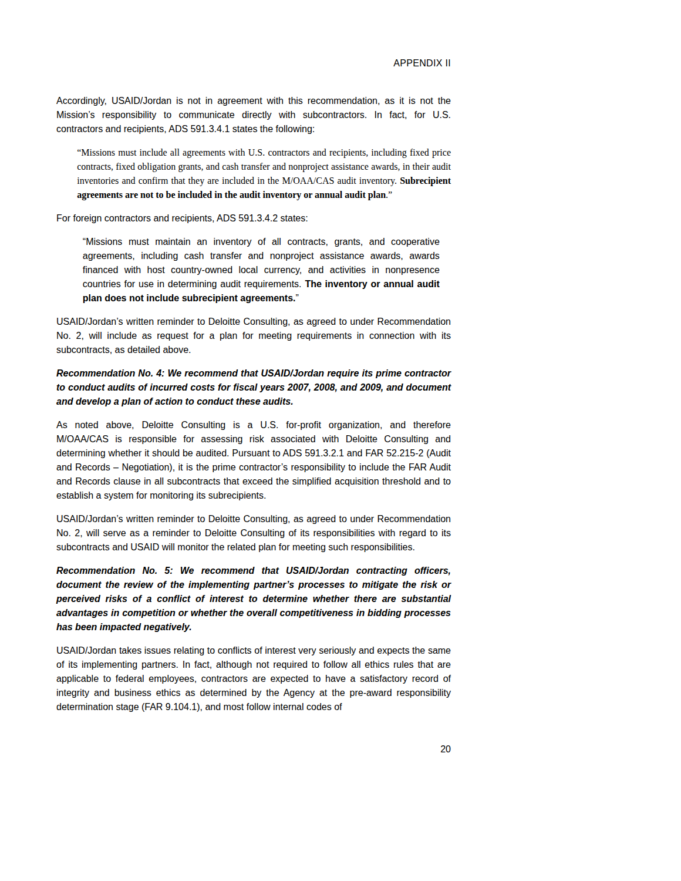APPENDIX II
Accordingly, USAID/Jordan is not in agreement with this recommendation, as it is not the Mission’s responsibility to communicate directly with subcontractors. In fact, for U.S. contractors and recipients, ADS 591.3.4.1 states the following:
“Missions must include all agreements with U.S. contractors and recipients, including fixed price contracts, fixed obligation grants, and cash transfer and nonproject assistance awards, in their audit inventories and confirm that they are included in the M/OAA/CAS audit inventory. Subrecipient agreements are not to be included in the audit inventory or annual audit plan.”
For foreign contractors and recipients, ADS 591.3.4.2 states:
“Missions must maintain an inventory of all contracts, grants, and cooperative agreements, including cash transfer and nonproject assistance awards, awards financed with host country-owned local currency, and activities in nonpresence countries for use in determining audit requirements. The inventory or annual audit plan does not include subrecipient agreements.”
USAID/Jordan’s written reminder to Deloitte Consulting, as agreed to under Recommendation No. 2, will include as request for a plan for meeting requirements in connection with its subcontracts, as detailed above.
Recommendation No. 4: We recommend that USAID/Jordan require its prime contractor to conduct audits of incurred costs for fiscal years 2007, 2008, and 2009, and document and develop a plan of action to conduct these audits.
As noted above, Deloitte Consulting is a U.S. for-profit organization, and therefore M/OAA/CAS is responsible for assessing risk associated with Deloitte Consulting and determining whether it should be audited. Pursuant to ADS 591.3.2.1 and FAR 52.215-2 (Audit and Records – Negotiation), it is the prime contractor’s responsibility to include the FAR Audit and Records clause in all subcontracts that exceed the simplified acquisition threshold and to establish a system for monitoring its subrecipients.
USAID/Jordan’s written reminder to Deloitte Consulting, as agreed to under Recommendation No. 2, will serve as a reminder to Deloitte Consulting of its responsibilities with regard to its subcontracts and USAID will monitor the related plan for meeting such responsibilities.
Recommendation No. 5: We recommend that USAID/Jordan contracting officers, document the review of the implementing partner’s processes to mitigate the risk or perceived risks of a conflict of interest to determine whether there are substantial advantages in competition or whether the overall competitiveness in bidding processes has been impacted negatively.
USAID/Jordan takes issues relating to conflicts of interest very seriously and expects the same of its implementing partners. In fact, although not required to follow all ethics rules that are applicable to federal employees, contractors are expected to have a satisfactory record of integrity and business ethics as determined by the Agency at the pre-award responsibility determination stage (FAR 9.104.1), and most follow internal codes of
20